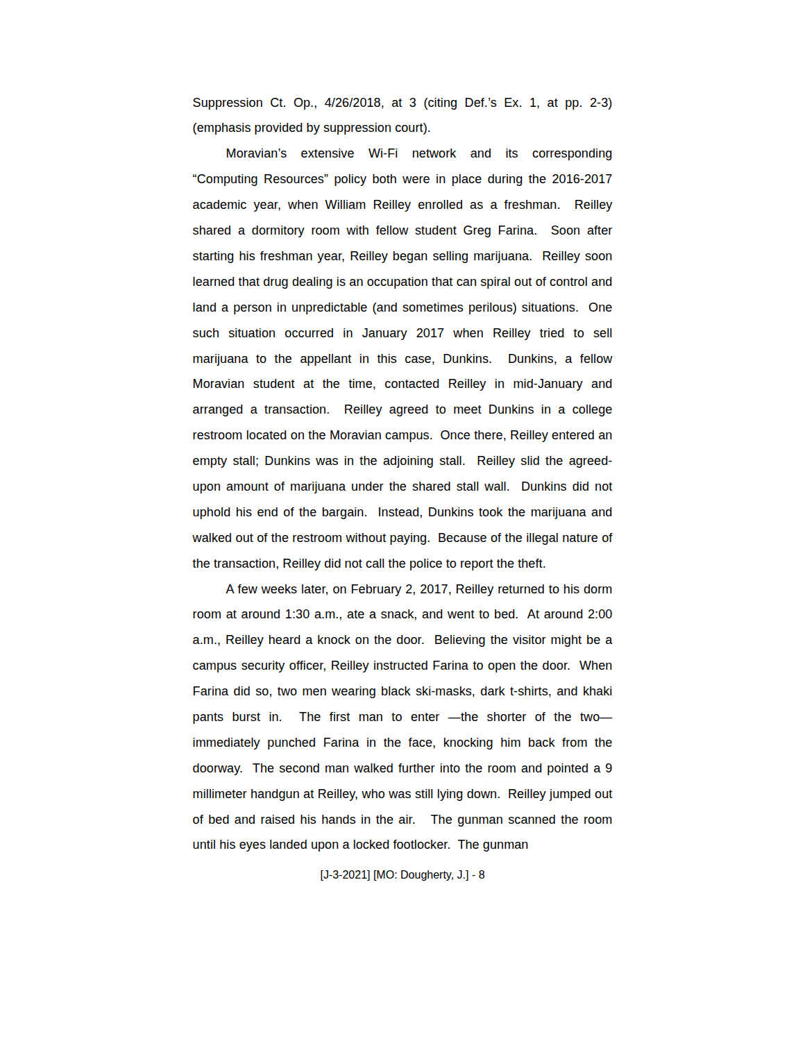Suppression Ct. Op., 4/26/2018, at 3 (citing Def.’s Ex. 1, at pp. 2-3) (emphasis provided by suppression court).
Moravian’s extensive Wi-Fi network and its corresponding “Computing Resources” policy both were in place during the 2016-2017 academic year, when William Reilley enrolled as a freshman. Reilley shared a dormitory room with fellow student Greg Farina. Soon after starting his freshman year, Reilley began selling marijuana. Reilley soon learned that drug dealing is an occupation that can spiral out of control and land a person in unpredictable (and sometimes perilous) situations. One such situation occurred in January 2017 when Reilley tried to sell marijuana to the appellant in this case, Dunkins. Dunkins, a fellow Moravian student at the time, contacted Reilley in mid-January and arranged a transaction. Reilley agreed to meet Dunkins in a college restroom located on the Moravian campus. Once there, Reilley entered an empty stall; Dunkins was in the adjoining stall. Reilley slid the agreed-upon amount of marijuana under the shared stall wall. Dunkins did not uphold his end of the bargain. Instead, Dunkins took the marijuana and walked out of the restroom without paying. Because of the illegal nature of the transaction, Reilley did not call the police to report the theft.
A few weeks later, on February 2, 2017, Reilley returned to his dorm room at around 1:30 a.m., ate a snack, and went to bed. At around 2:00 a.m., Reilley heard a knock on the door. Believing the visitor might be a campus security officer, Reilley instructed Farina to open the door. When Farina did so, two men wearing black ski-masks, dark t-shirts, and khaki pants burst in. The first man to enter —the shorter of the two—immediately punched Farina in the face, knocking him back from the doorway. The second man walked further into the room and pointed a 9 millimeter handgun at Reilley, who was still lying down. Reilley jumped out of bed and raised his hands in the air. The gunman scanned the room until his eyes landed upon a locked footlocker. The gunman
[J-3-2021] [MO: Dougherty, J.] - 8